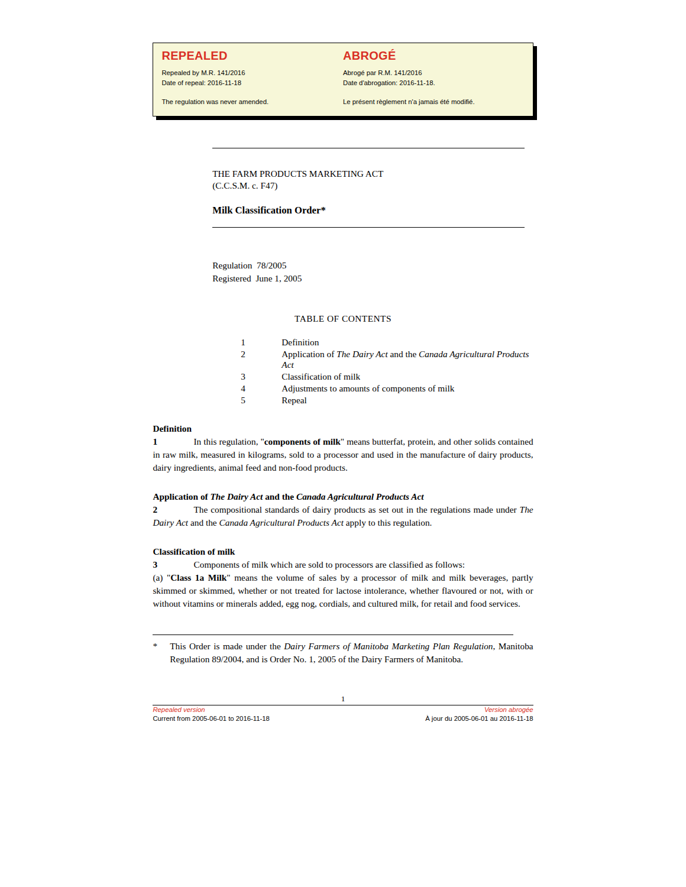REPEALED
Repealed by M.R. 141/2016
Date of repeal: 2016-11-18
The regulation was never amended.
ABROGÉ
Abrogé par R.M. 141/2016
Date d'abrogation: 2016-11-18.
Le présent règlement n'a jamais été modifié.
THE FARM PRODUCTS MARKETING ACT
(C.C.S.M. c. F47)
Milk Classification Order*
Regulation 78/2005
Registered June 1, 2005
TABLE OF CONTENTS
| 1 | Definition |
| 2 | Application of The Dairy Act and the Canada Agricultural Products Act |
| 3 | Classification of milk |
| 4 | Adjustments to amounts of components of milk |
| 5 | Repeal |
Definition
1 In this regulation, "components of milk" means butterfat, protein, and other solids contained in raw milk, measured in kilograms, sold to a processor and used in the manufacture of dairy products, dairy ingredients, animal feed and non-food products.
Application of The Dairy Act and the Canada Agricultural Products Act
2 The compositional standards of dairy products as set out in the regulations made under The Dairy Act and the Canada Agricultural Products Act apply to this regulation.
Classification of milk
3 Components of milk which are sold to processors are classified as follows:
(a) "Class 1a Milk" means the volume of sales by a processor of milk and milk beverages, partly skimmed or skimmed, whether or not treated for lactose intolerance, whether flavoured or not, with or without vitamins or minerals added, egg nog, cordials, and cultured milk, for retail and food services.
*
This Order is made under the Dairy Farmers of Manitoba Marketing Plan Regulation, Manitoba Regulation 89/2004, and is Order No. 1, 2005 of the Dairy Farmers of Manitoba.
1
Repealed version
Current from 2005-06-01 to 2016-11-18
Version abrogée
À jour du 2005-06-01 au 2016-11-18